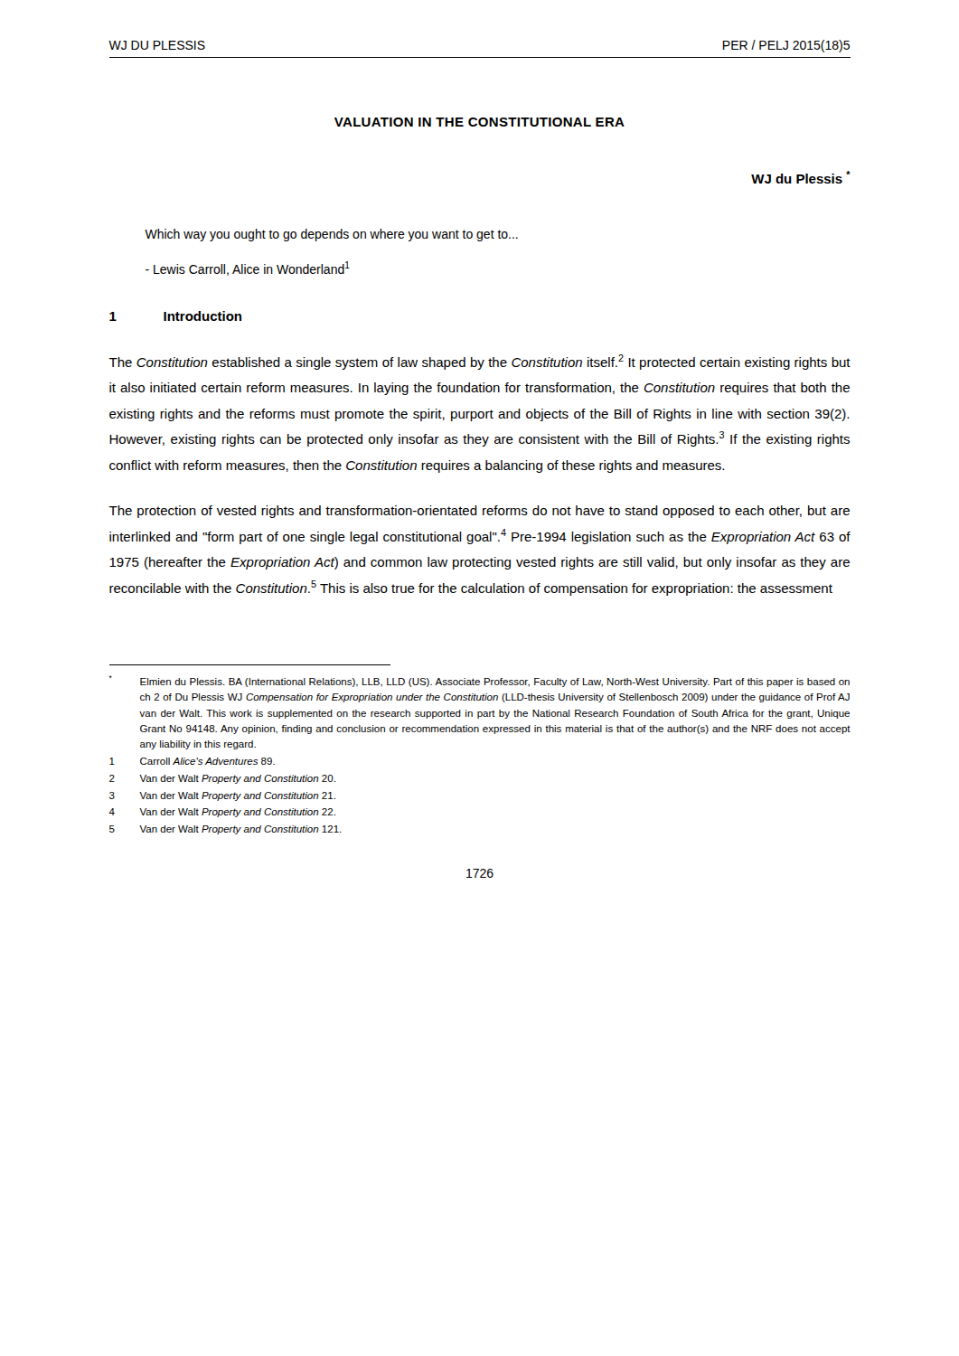WJ du Plessis PER / PELJ 2015(18)5
Valuation in the Constitutional Era
WJ du Plessis *
Which way you ought to go depends on where you want to get to...
- Lewis Carroll, Alice in Wonderland1
1 Introduction
The Constitution established a single system of law shaped by the Constitution itself.2 It protected certain existing rights but it also initiated certain reform measures. In laying the foundation for transformation, the Constitution requires that both the existing rights and the reforms must promote the spirit, purport and objects of the Bill of Rights in line with section 39(2). However, existing rights can be protected only insofar as they are consistent with the Bill of Rights.3 If the existing rights conflict with reform measures, then the Constitution requires a balancing of these rights and measures.
The protection of vested rights and transformation-orientated reforms do not have to stand opposed to each other, but are interlinked and "form part of one single legal constitutional goal".4 Pre-1994 legislation such as the Expropriation Act 63 of 1975 (hereafter the Expropriation Act) and common law protecting vested rights are still valid, but only insofar as they are reconcilable with the Constitution.5 This is also true for the calculation of compensation for expropriation: the assessment
* Elmien du Plessis. BA (International Relations), LLB, LLD (US). Associate Professor, Faculty of Law, North-West University. Part of this paper is based on ch 2 of Du Plessis WJ Compensation for Expropriation under the Constitution (LLD-thesis University of Stellenbosch 2009) under the guidance of Prof AJ van der Walt. This work is supplemented on the research supported in part by the National Research Foundation of South Africa for the grant, Unique Grant No 94148. Any opinion, finding and conclusion or recommendation expressed in this material is that of the author(s) and the NRF does not accept any liability in this regard.
1 Carroll Alice's Adventures 89.
2 Van der Walt Property and Constitution 20.
3 Van der Walt Property and Constitution 21.
4 Van der Walt Property and Constitution 22.
5 Van der Walt Property and Constitution 121.
1726